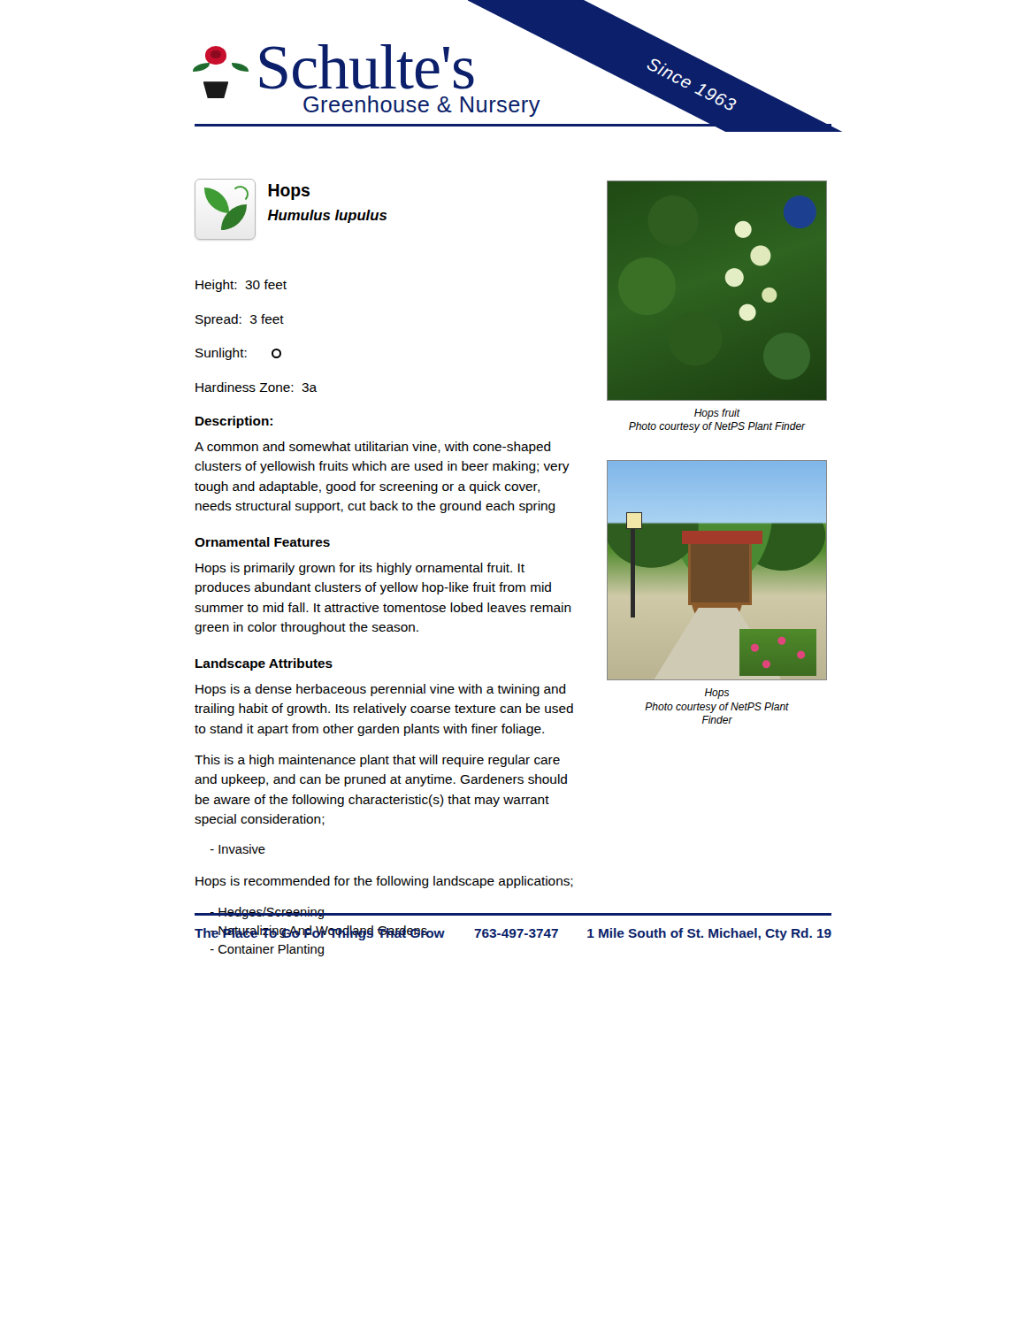Schulte's Greenhouse & Nursery
Since 1963
Hops
Humulus lupulus
Height: 30 feet
Spread: 3 feet
Sunlight:
Hardiness Zone: 3a
Description:
A common and somewhat utilitarian vine, with cone-shaped clusters of yellowish fruits which are used in beer making; very tough and adaptable, good for screening or a quick cover, needs structural support, cut back to the ground each spring
Ornamental Features
Hops is primarily grown for its highly ornamental fruit. It produces abundant clusters of yellow hop-like fruit from mid summer to mid fall. It attractive tomentose lobed leaves remain green in color throughout the season.
Landscape Attributes
Hops is a dense herbaceous perennial vine with a twining and trailing habit of growth. Its relatively coarse texture can be used to stand it apart from other garden plants with finer foliage.
This is a high maintenance plant that will require regular care and upkeep, and can be pruned at anytime. Gardeners should be aware of the following characteristic(s) that may warrant special consideration;
Invasive
Hops is recommended for the following landscape applications;
Hedges/Screening
Naturalizing And Woodland Gardens
Container Planting
Hops fruit
Photo courtesy of NetPS Plant Finder
Hops
Photo courtesy of NetPS Plant
Finder
The Place To Go For Things That Grow763-497-3747
1 Mile South of St. Michael, Cty Rd. 19